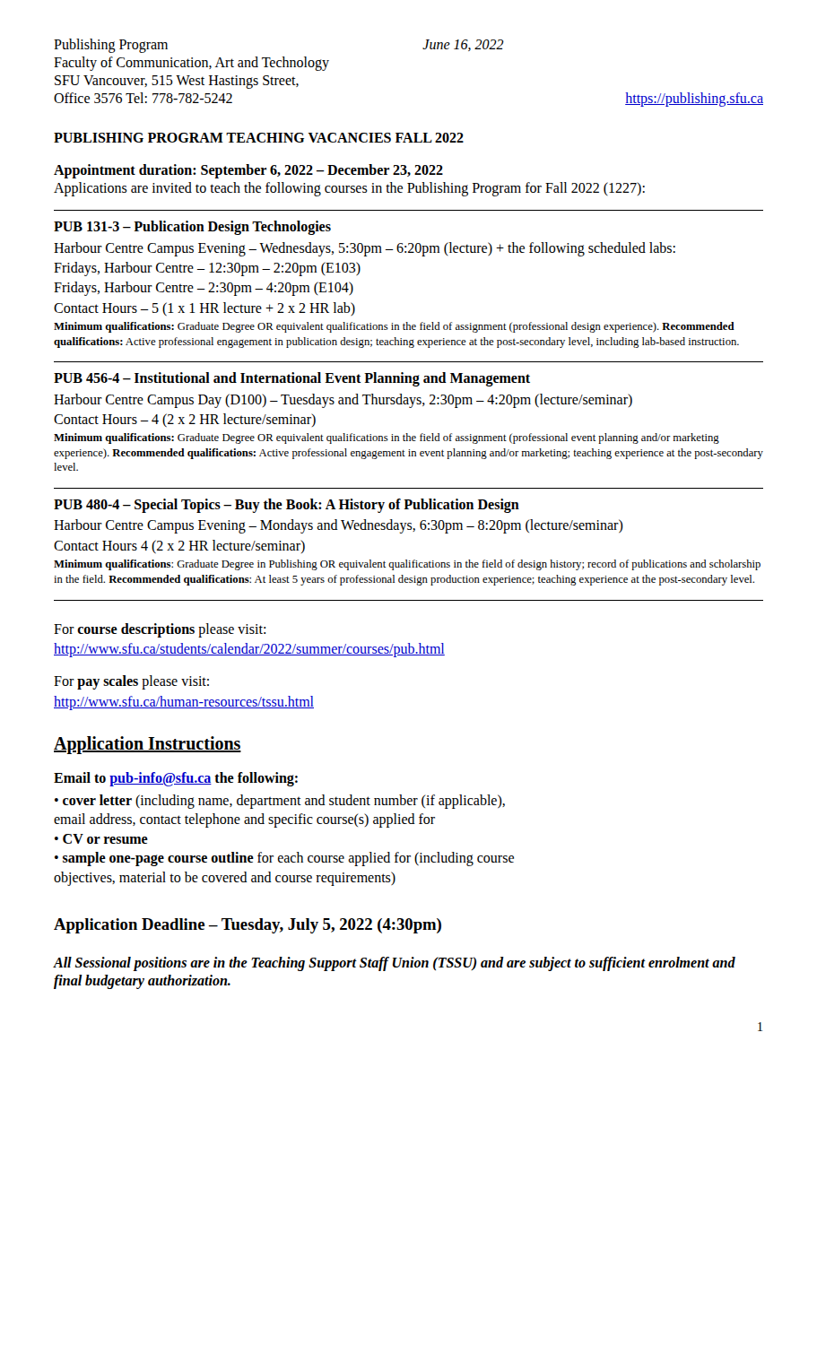Publishing Program
Faculty of Communication, Art and Technology
SFU Vancouver, 515 West Hastings Street,
Office 3576 Tel: 778-782-5242
June 16, 2022
https://publishing.sfu.ca
PUBLISHING PROGRAM TEACHING VACANCIES FALL 2022
Appointment duration: September 6, 2022 – December 23, 2022
Applications are invited to teach the following courses in the Publishing Program for Fall 2022 (1227):
PUB 131-3 – Publication Design Technologies
Harbour Centre Campus Evening – Wednesdays, 5:30pm – 6:20pm (lecture) + the following scheduled labs:
Fridays, Harbour Centre – 12:30pm – 2:20pm (E103)
Fridays, Harbour Centre – 2:30pm – 4:20pm (E104)
Contact Hours – 5 (1 x 1 HR lecture + 2 x 2 HR lab)
Minimum qualifications: Graduate Degree OR equivalent qualifications in the field of assignment (professional design experience). Recommended qualifications: Active professional engagement in publication design; teaching experience at the post-secondary level, including lab-based instruction.
PUB 456-4 – Institutional and International Event Planning and Management
Harbour Centre Campus Day (D100) – Tuesdays and Thursdays, 2:30pm – 4:20pm (lecture/seminar)
Contact Hours – 4 (2 x 2 HR lecture/seminar)
Minimum qualifications: Graduate Degree OR equivalent qualifications in the field of assignment (professional event planning and/or marketing experience). Recommended qualifications: Active professional engagement in event planning and/or marketing; teaching experience at the post-secondary level.
PUB 480-4 – Special Topics – Buy the Book: A History of Publication Design
Harbour Centre Campus Evening – Mondays and Wednesdays, 6:30pm – 8:20pm (lecture/seminar)
Contact Hours 4 (2 x 2 HR lecture/seminar)
Minimum qualifications: Graduate Degree in Publishing OR equivalent qualifications in the field of design history; record of publications and scholarship in the field. Recommended qualifications: At least 5 years of professional design production experience; teaching experience at the post-secondary level.
For course descriptions please visit:
http://www.sfu.ca/students/calendar/2022/summer/courses/pub.html
For pay scales please visit:
http://www.sfu.ca/human-resources/tssu.html
Application Instructions
Email to pub-info@sfu.ca the following:
cover letter (including name, department and student number (if applicable),
email address, contact telephone and specific course(s) applied for
CV or resume
sample one-page course outline for each course applied for (including course
objectives, material to be covered and course requirements)
Application Deadline – Tuesday, July 5, 2022 (4:30pm)
All Sessional positions are in the Teaching Support Staff Union (TSSU) and are subject to sufficient enrolment and final budgetary authorization.
1